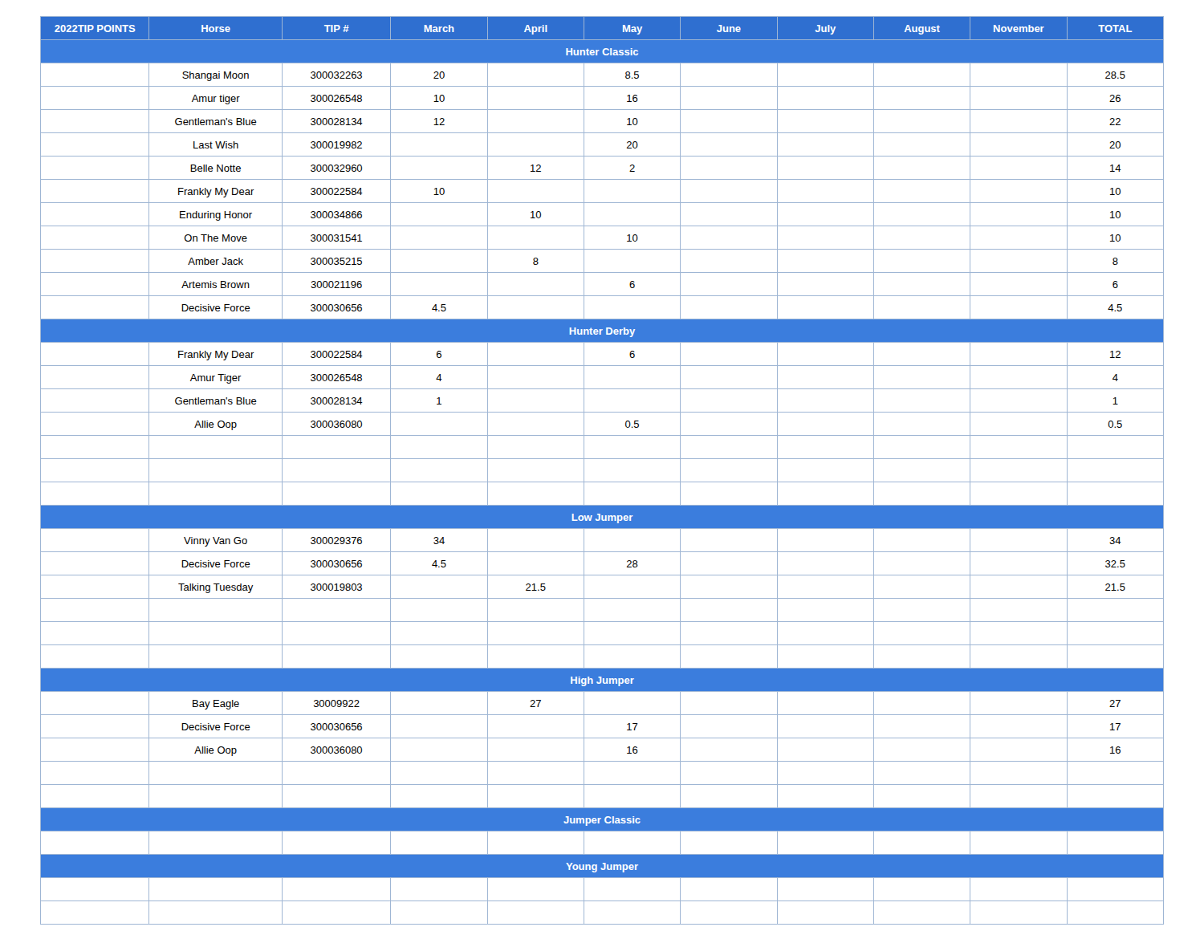| 2022TIP POINTS | Horse | TIP # | March | April | May | June | July | August | November | TOTAL |
| --- | --- | --- | --- | --- | --- | --- | --- | --- | --- | --- |
| Hunter Classic |
| | Shangai Moon | 300032263 | 20 | | 8.5 | | | | | 28.5 |
| | Amur tiger | 300026548 | 10 | | 16 | | | | | 26 |
| | Gentleman's Blue | 300028134 | 12 | | 10 | | | | | 22 |
| | Last Wish | 300019982 | | | 20 | | | | | 20 |
| | Belle Notte | 300032960 | | 12 | 2 | | | | | 14 |
| | Frankly My Dear | 300022584 | 10 | | | | | | | 10 |
| | Enduring Honor | 300034866 | | 10 | | | | | | 10 |
| | On The Move | 300031541 | | | 10 | | | | | 10 |
| | Amber Jack | 300035215 | | 8 | | | | | | 8 |
| | Artemis Brown | 300021196 | | | 6 | | | | | 6 |
| | Decisive Force | 300030656 | 4.5 | | | | | | | 4.5 |
| Hunter Derby |
| | Frankly My Dear | 300022584 | 6 | | 6 | | | | | 12 |
| | Amur Tiger | 300026548 | 4 | | | | | | | 4 |
| | Gentleman's Blue | 300028134 | 1 | | | | | | | 1 |
| | Allie Oop | 300036080 | | | 0.5 | | | | | 0.5 |
| Low Jumper |
| | Vinny Van Go | 300029376 | 34 | | | | | | | 34 |
| | Decisive Force | 300030656 | 4.5 | | 28 | | | | | 32.5 |
| | Talking Tuesday | 300019803 | | 21.5 | | | | | | 21.5 |
| High Jumper |
| | Bay Eagle | 30009922 | | 27 | | | | | | 27 |
| | Decisive Force | 300030656 | | | 17 | | | | | 17 |
| | Allie Oop | 300036080 | | | 16 | | | | | 16 |
| Jumper Classic |
| Young Jumper |